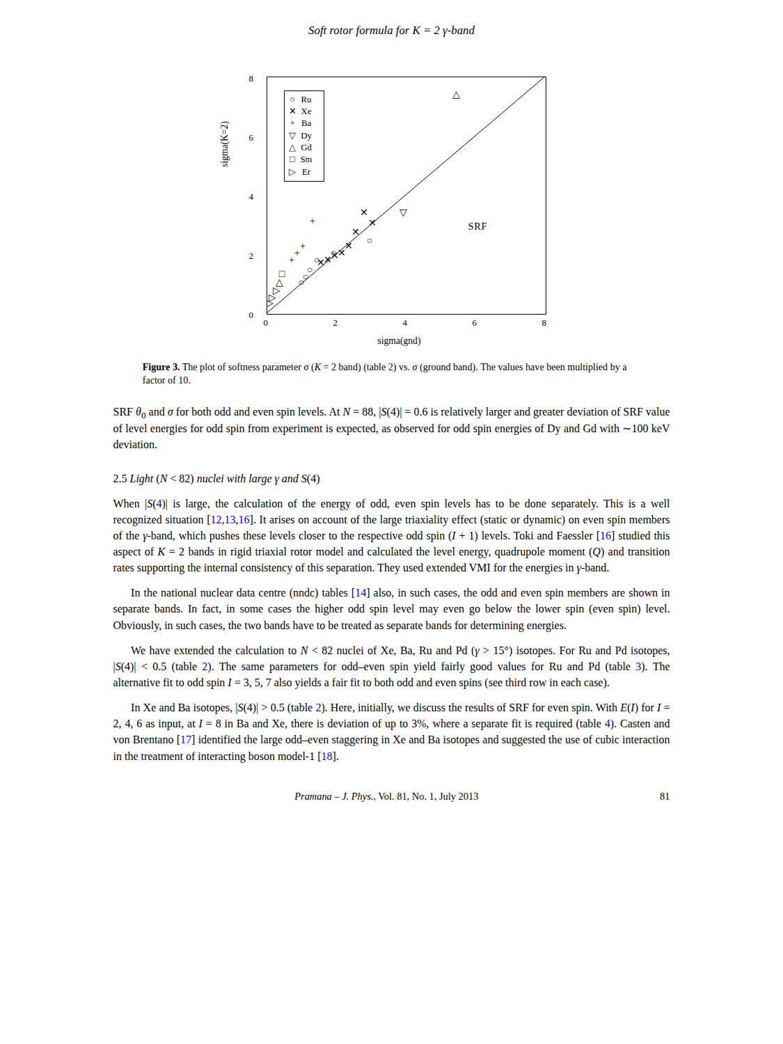Soft rotor formula for K = 2 γ-band
sigma(K=2)
sigma(gnd)
8
6
4
2
0
0
2
4
6
8
| ○ | Ru |
| ✕ | Xe |
| + | Ba |
| ▽ | Dy |
| △ | Gd |
| □ | Sm |
| ▷ | Er |
SRF
△ ▽ ✕ ✕ ✕ ✕ ✕ ✕ ✕ ✕ ○ ○ ○ ○ ○ ○ + + + + □ ▷ ▷ ▷ △
Figure 3. The plot of softness parameter σ (K = 2 band) (table 2) vs. σ (ground band). The values have been multiplied by a factor of 10.
SRF θ0 and σ for both odd and even spin levels. At N = 88, |S(4)| = 0.6 is relatively larger and greater deviation of SRF value of level energies for odd spin from experiment is expected, as observed for odd spin energies of Dy and Gd with ∼100 keV deviation.
2.5 Light (N < 82) nuclei with large γ and S(4)
When |S(4)| is large, the calculation of the energy of odd, even spin levels has to be done separately. This is a well recognized situation [12,13,16]. It arises on account of the large triaxiality effect (static or dynamic) on even spin members of the γ-band, which pushes these levels closer to the respective odd spin (I + 1) levels. Toki and Faessler [16] studied this aspect of K = 2 bands in rigid triaxial rotor model and calculated the level energy, quadrupole moment (Q) and transition rates supporting the internal consistency of this separation. They used extended VMI for the energies in γ-band.
In the national nuclear data centre (nndc) tables [14] also, in such cases, the odd and even spin members are shown in separate bands. In fact, in some cases the higher odd spin level may even go below the lower spin (even spin) level. Obviously, in such cases, the two bands have to be treated as separate bands for determining energies.
We have extended the calculation to N < 82 nuclei of Xe, Ba, Ru and Pd (γ > 15°) isotopes. For Ru and Pd isotopes, |S(4)| < 0.5 (table 2). The same parameters for odd–even spin yield fairly good values for Ru and Pd (table 3). The alternative fit to odd spin I = 3, 5, 7 also yields a fair fit to both odd and even spins (see third row in each case).
In Xe and Ba isotopes, |S(4)| > 0.5 (table 2). Here, initially, we discuss the results of SRF for even spin. With E(I) for I = 2, 4, 6 as input, at I = 8 in Ba and Xe, there is deviation of up to 3%, where a separate fit is required (table 4). Casten and von Brentano [17] identified the large odd–even staggering in Xe and Ba isotopes and suggested the use of cubic interaction in the treatment of interacting boson model-1 [18].
Pramana – J. Phys., Vol. 81, No. 1, July 2013 81